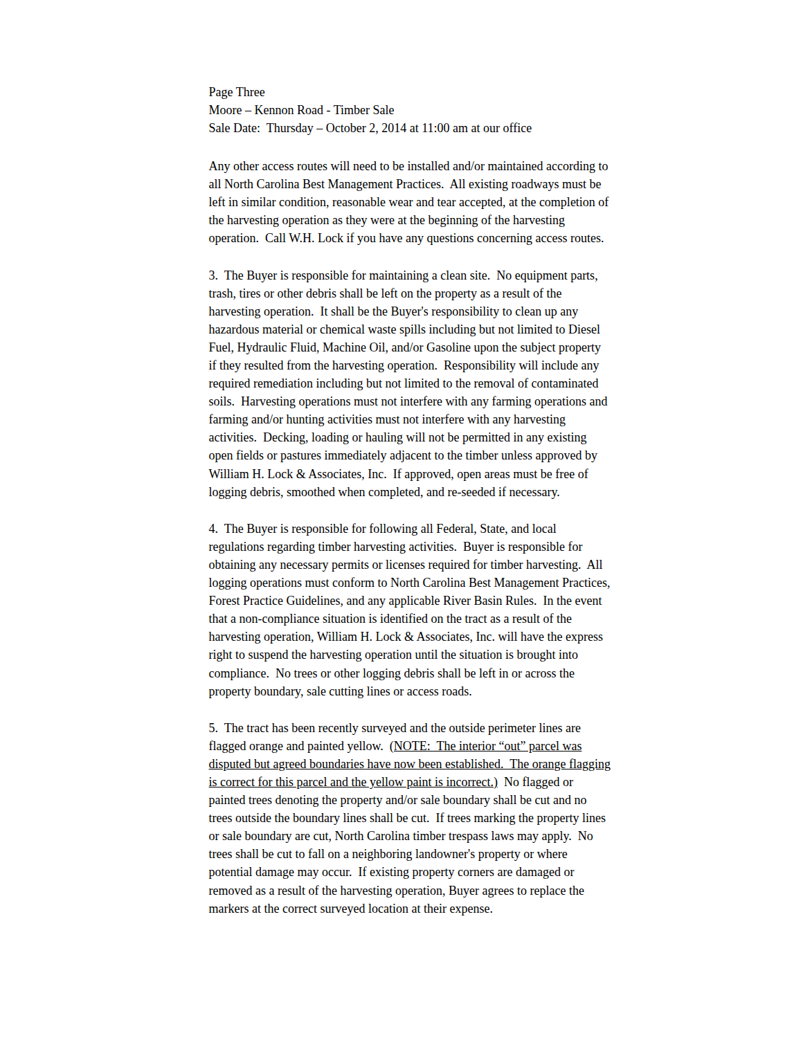Page Three
Moore – Kennon Road - Timber Sale
Sale Date: Thursday – October 2, 2014 at 11:00 am at our office
Any other access routes will need to be installed and/or maintained according to all North Carolina Best Management Practices. All existing roadways must be left in similar condition, reasonable wear and tear accepted, at the completion of the harvesting operation as they were at the beginning of the harvesting operation. Call W.H. Lock if you have any questions concerning access routes.
3. The Buyer is responsible for maintaining a clean site. No equipment parts, trash, tires or other debris shall be left on the property as a result of the harvesting operation. It shall be the Buyer's responsibility to clean up any hazardous material or chemical waste spills including but not limited to Diesel Fuel, Hydraulic Fluid, Machine Oil, and/or Gasoline upon the subject property if they resulted from the harvesting operation. Responsibility will include any required remediation including but not limited to the removal of contaminated soils. Harvesting operations must not interfere with any farming operations and farming and/or hunting activities must not interfere with any harvesting activities. Decking, loading or hauling will not be permitted in any existing open fields or pastures immediately adjacent to the timber unless approved by William H. Lock & Associates, Inc. If approved, open areas must be free of logging debris, smoothed when completed, and re-seeded if necessary.
4. The Buyer is responsible for following all Federal, State, and local regulations regarding timber harvesting activities. Buyer is responsible for obtaining any necessary permits or licenses required for timber harvesting. All logging operations must conform to North Carolina Best Management Practices, Forest Practice Guidelines, and any applicable River Basin Rules. In the event that a non-compliance situation is identified on the tract as a result of the harvesting operation, William H. Lock & Associates, Inc. will have the express right to suspend the harvesting operation until the situation is brought into compliance. No trees or other logging debris shall be left in or across the property boundary, sale cutting lines or access roads.
5. The tract has been recently surveyed and the outside perimeter lines are flagged orange and painted yellow. (NOTE: The interior “out” parcel was disputed but agreed boundaries have now been established. The orange flagging is correct for this parcel and the yellow paint is incorrect.) No flagged or painted trees denoting the property and/or sale boundary shall be cut and no trees outside the boundary lines shall be cut. If trees marking the property lines or sale boundary are cut, North Carolina timber trespass laws may apply. No trees shall be cut to fall on a neighboring landowner's property or where potential damage may occur. If existing property corners are damaged or removed as a result of the harvesting operation, Buyer agrees to replace the markers at the correct surveyed location at their expense.